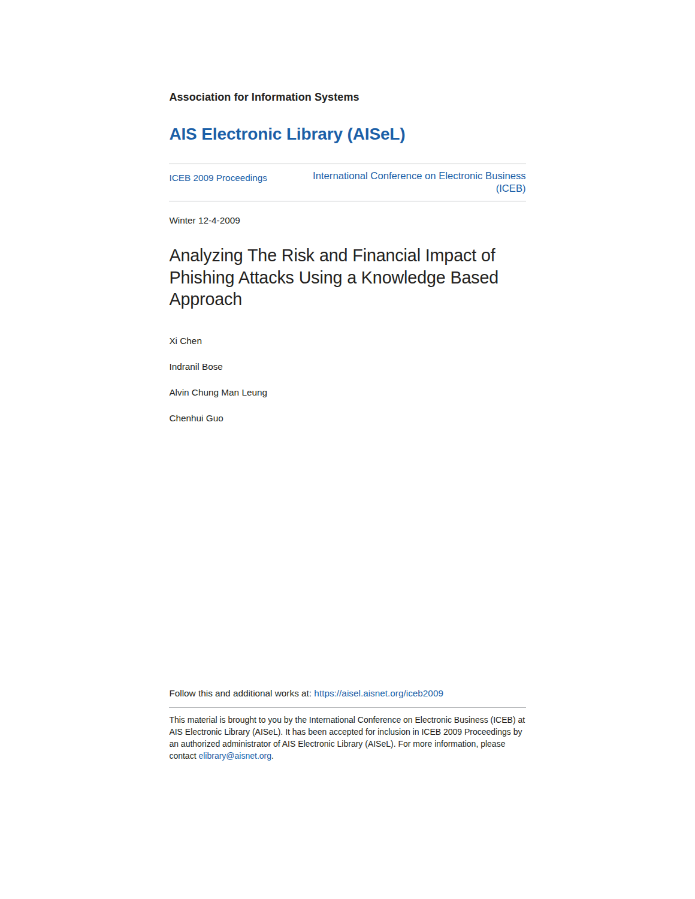Association for Information Systems
AIS Electronic Library (AISeL)
ICEB 2009 Proceedings
International Conference on Electronic Business
(ICEB)
Winter 12-4-2009
Analyzing The Risk and Financial Impact of Phishing Attacks Using a Knowledge Based Approach
Xi Chen
Indranil Bose
Alvin Chung Man Leung
Chenhui Guo
Follow this and additional works at: https://aisel.aisnet.org/iceb2009
This material is brought to you by the International Conference on Electronic Business (ICEB) at AIS Electronic Library (AISeL). It has been accepted for inclusion in ICEB 2009 Proceedings by an authorized administrator of AIS Electronic Library (AISeL). For more information, please contact elibrary@aisnet.org.